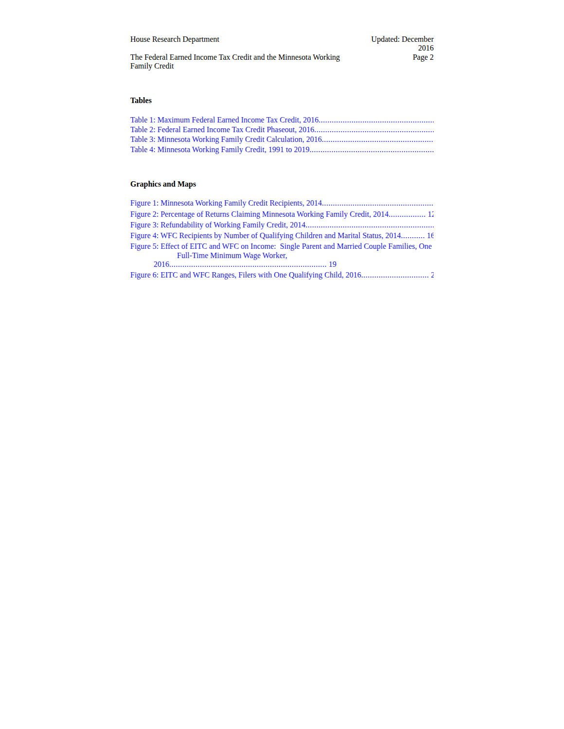| House Research Department | Updated: December 2016 |
| The Federal Earned Income Tax Credit and the Minnesota Working Family Credit | Page 2 |
Tables
Table 1: Maximum Federal Earned Income Tax Credit, 2016....................................................... 5 Table 2: Federal Earned Income Tax Credit Phaseout, 2016........................................................ 6 Table 3: Minnesota Working Family Credit Calculation, 2016................................................... 11 Table 4: Minnesota Working Family Credit, 1991 to 2019.......................................................... 13
Graphics and Maps
Figure 1: Minnesota Working Family Credit Recipients, 2014.................................................... 11 Figure 2: Percentage of Returns Claiming Minnesota Working Family Credit, 2014................. 12 Figure 3: Refundability of Working Family Credit, 2014........................................................... 15 Figure 4: WFC Recipients by Number of Qualifying Children and Marital Status, 2014........... 16 Figure 5: Effect of EITC and WFC on Income: Single Parent and Married Couple Families, One
Full-Time Minimum Wage Worker, 2016........................................................................ 19 Figure 6: EITC and WFC Ranges, Filers with One Qualifying Child, 2016............................... 21